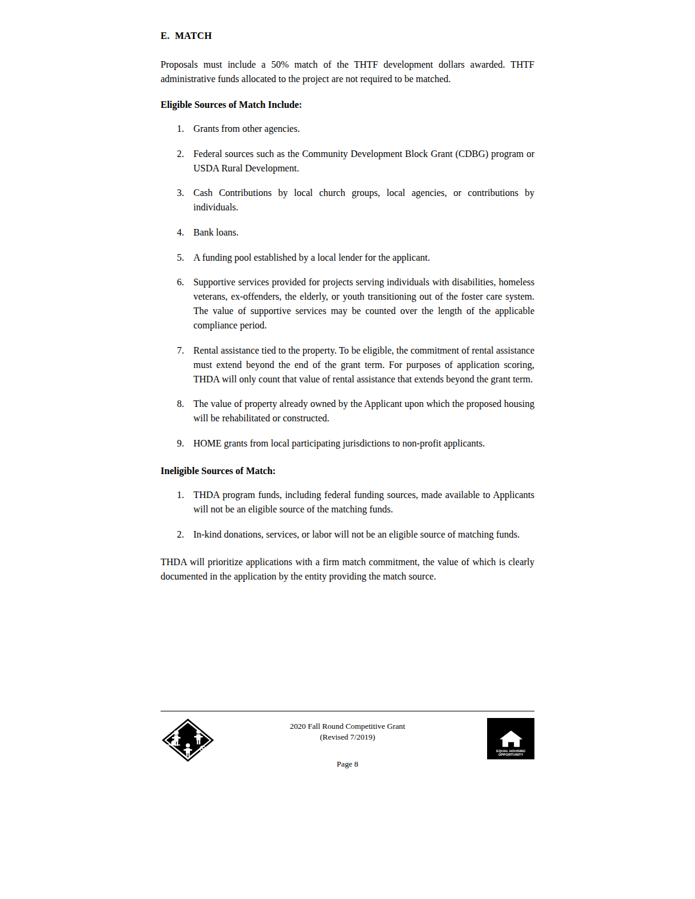E. MATCH
Proposals must include a 50% match of the THTF development dollars awarded. THTF administrative funds allocated to the project are not required to be matched.
Eligible Sources of Match Include:
Grants from other agencies.
Federal sources such as the Community Development Block Grant (CDBG) program or USDA Rural Development.
Cash Contributions by local church groups, local agencies, or contributions by individuals.
Bank loans.
A funding pool established by a local lender for the applicant.
Supportive services provided for projects serving individuals with disabilities, homeless veterans, ex-offenders, the elderly, or youth transitioning out of the foster care system. The value of supportive services may be counted over the length of the applicable compliance period.
Rental assistance tied to the property. To be eligible, the commitment of rental assistance must extend beyond the end of the grant term. For purposes of application scoring, THDA will only count that value of rental assistance that extends beyond the grant term.
The value of property already owned by the Applicant upon which the proposed housing will be rehabilitated or constructed.
HOME grants from local participating jurisdictions to non-profit applicants.
Ineligible Sources of Match:
THDA program funds, including federal funding sources, made available to Applicants will not be an eligible source of the matching funds.
In-kind donations, services, or labor will not be an eligible source of matching funds.
THDA will prioritize applications with a firm match commitment, the value of which is clearly documented in the application by the entity providing the match source.
2020 Fall Round Competitive Grant
(Revised 7/2019)
Page 8
EQUAL HOUSING
OPPORTUNITY